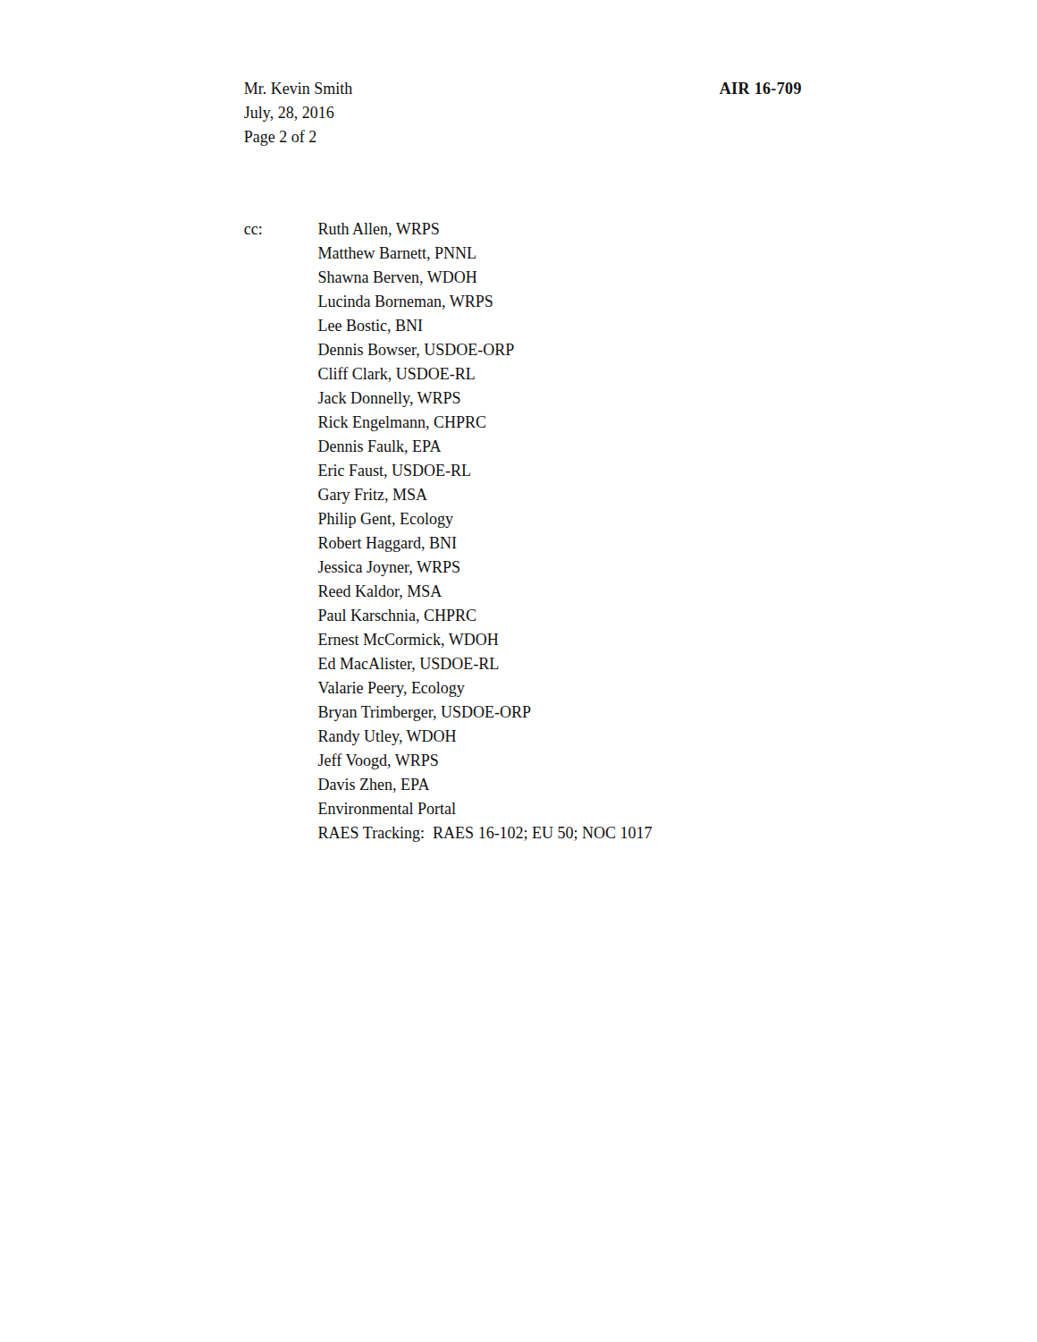Mr. Kevin Smith
July, 28, 2016
Page 2 of 2
AIR 16-709
cc:
Ruth Allen, WRPS
Matthew Barnett, PNNL
Shawna Berven, WDOH
Lucinda Borneman, WRPS
Lee Bostic, BNI
Dennis Bowser, USDOE-ORP
Cliff Clark, USDOE-RL
Jack Donnelly, WRPS
Rick Engelmann, CHPRC
Dennis Faulk, EPA
Eric Faust, USDOE-RL
Gary Fritz, MSA
Philip Gent, Ecology
Robert Haggard, BNI
Jessica Joyner, WRPS
Reed Kaldor, MSA
Paul Karschnia, CHPRC
Ernest McCormick, WDOH
Ed MacAlister, USDOE-RL
Valarie Peery, Ecology
Bryan Trimberger, USDOE-ORP
Randy Utley, WDOH
Jeff Voogd, WRPS
Davis Zhen, EPA
Environmental Portal
RAES Tracking: RAES 16-102; EU 50; NOC 1017